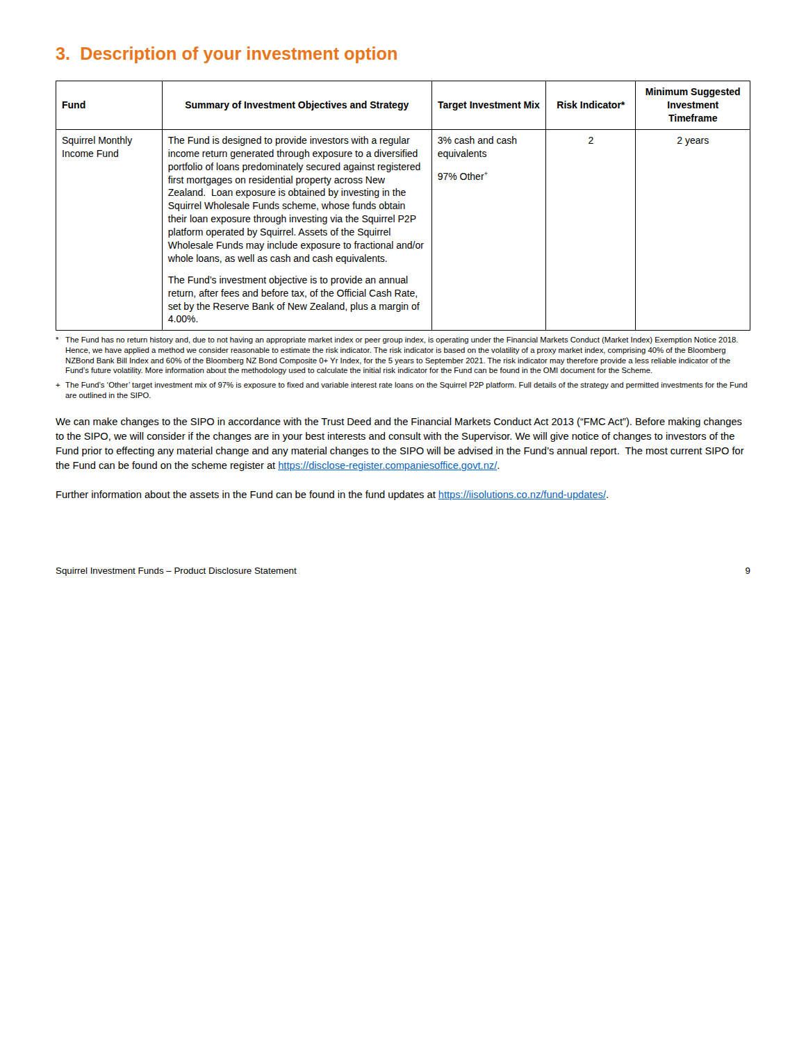3. Description of your investment option
| Fund | Summary of Investment Objectives and Strategy | Target Investment Mix | Risk Indicator* | Minimum Suggested Investment Timeframe |
| --- | --- | --- | --- | --- |
| Squirrel Monthly Income Fund | The Fund is designed to provide investors with a regular income return generated through exposure to a diversified portfolio of loans predominately secured against registered first mortgages on residential property across New Zealand. Loan exposure is obtained by investing in the Squirrel Wholesale Funds scheme, whose funds obtain their loan exposure through investing via the Squirrel P2P platform operated by Squirrel. Assets of the Squirrel Wholesale Funds may include exposure to fractional and/or whole loans, as well as cash and cash equivalents. The Fund’s investment objective is to provide an annual return, after fees and before tax, of the Official Cash Rate, set by the Reserve Bank of New Zealand, plus a margin of 4.00%. | 3% cash and cash equivalents 97% Other + | 2 | 2 years |
*
The Fund has no return history and, due to not having an appropriate market index or peer group index, is operating under the Financial Markets Conduct (Market Index) Exemption Notice 2018. Hence, we have applied a method we consider reasonable to estimate the risk indicator. The risk indicator is based on the volatility of a proxy market index, comprising 40% of the Bloomberg NZBond Bank Bill Index and 60% of the Bloomberg NZ Bond Composite 0+ Yr Index, for the 5 years to September 2021. The risk indicator may therefore provide a less reliable indicator of the Fund’s future volatility. More information about the methodology used to calculate the initial risk indicator for the Fund can be found in the OMI document for the Scheme.
+
The Fund’s ‘Other’ target investment mix of 97% is exposure to fixed and variable interest rate loans on the Squirrel P2P platform. Full details of the strategy and permitted investments for the Fund are outlined in the SIPO.
We can make changes to the SIPO in accordance with the Trust Deed and the Financial Markets Conduct Act 2013 (“FMC Act”). Before making changes to the SIPO, we will consider if the changes are in your best interests and consult with the Supervisor. We will give notice of changes to investors of the Fund prior to effecting any material change and any material changes to the SIPO will be advised in the Fund’s annual report. The most current SIPO for the Fund can be found on the scheme register at https://disclose-register.companiesoffice.govt.nz/.
Further information about the assets in the Fund can be found in the fund updates at https://iisolutions.co.nz/fund-updates/.
Squirrel Investment Funds – Product Disclosure Statement
9